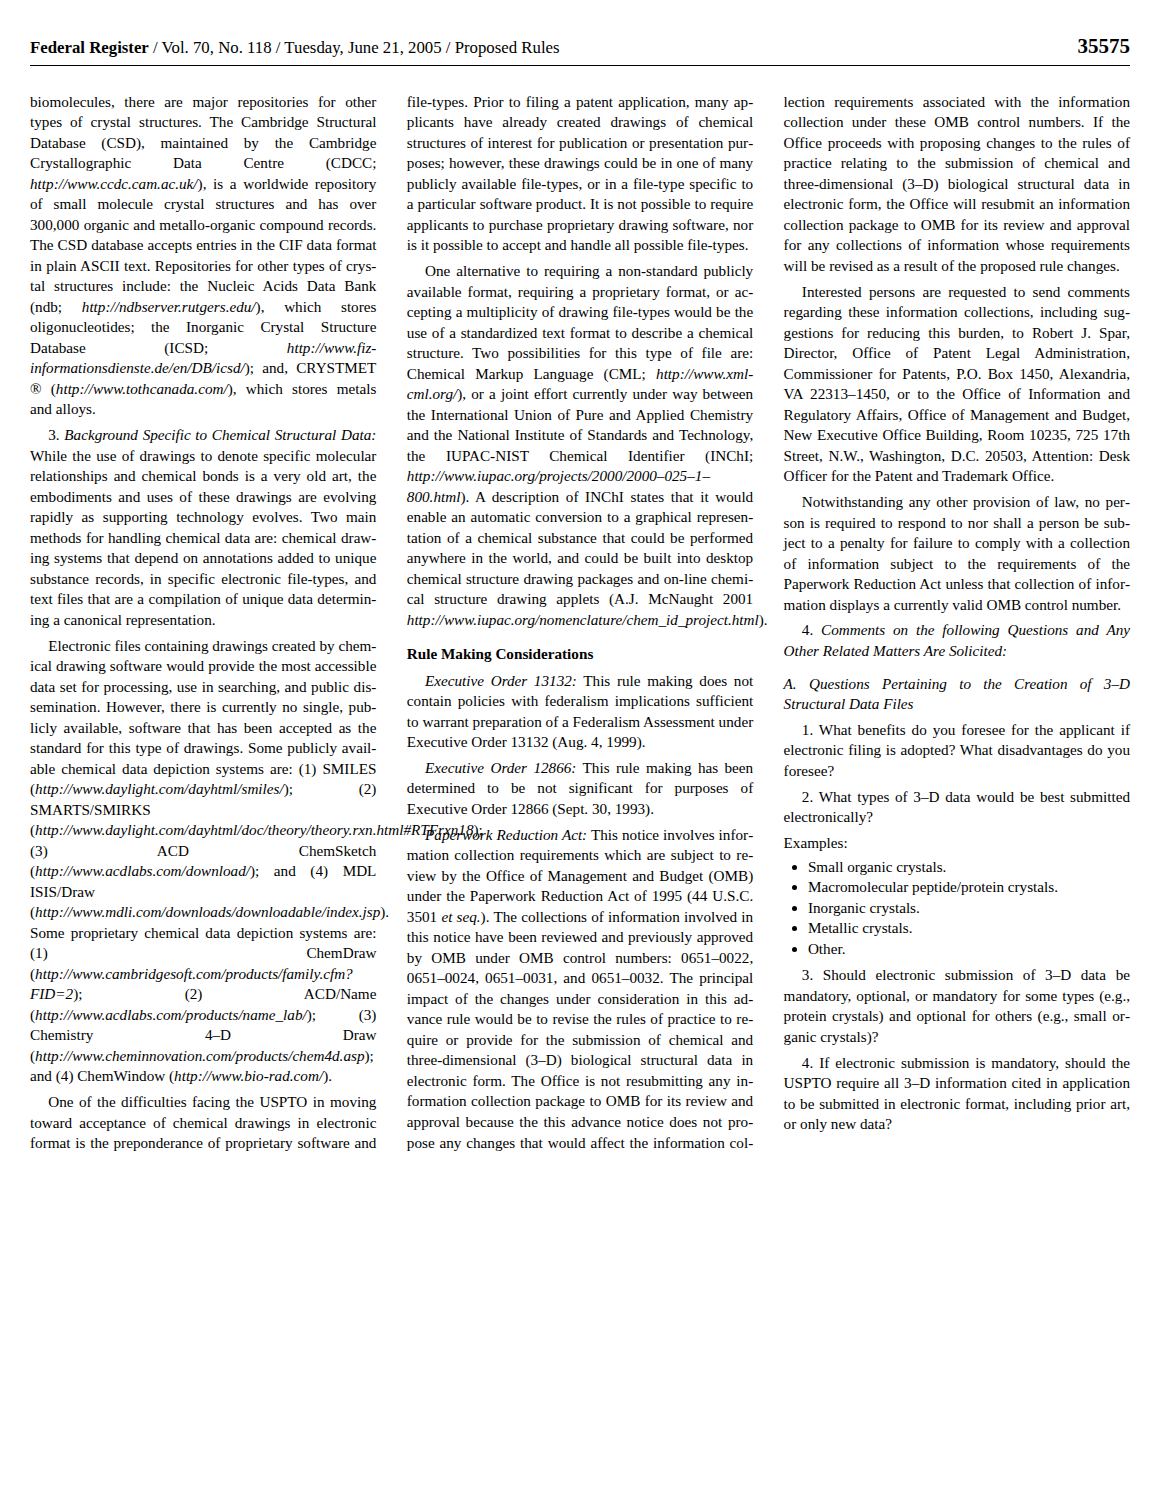Federal Register / Vol. 70, No. 118 / Tuesday, June 21, 2005 / Proposed Rules
35575
biomolecules, there are major repositories for other types of crystal structures. The Cambridge Structural Database (CSD), maintained by the Cambridge Crystallographic Data Centre (CDCC; http://www.ccdc.cam.ac.uk/), is a worldwide repository of small molecule crystal structures and has over 300,000 organic and metallo-organic compound records. The CSD database accepts entries in the CIF data format in plain ASCII text. Repositories for other types of crystal structures include: the Nucleic Acids Data Bank (ndb; http://ndbserver.rutgers.edu/), which stores oligonucleotides; the Inorganic Crystal Structure Database (ICSD; http://www.fiz-informationsdienste.de/en/DB/icsd/); and, CRYSTMET ® (http://www.tothcanada.com/), which stores metals and alloys.
3. Background Specific to Chemical Structural Data: While the use of drawings to denote specific molecular relationships and chemical bonds is a very old art, the embodiments and uses of these drawings are evolving rapidly as supporting technology evolves. Two main methods for handling chemical data are: chemical drawing systems that depend on annotations added to unique substance records, in specific electronic file-types, and text files that are a compilation of unique data determining a canonical representation.
Electronic files containing drawings created by chemical drawing software would provide the most accessible data set for processing, use in searching, and public dissemination. However, there is currently no single, publicly available, software that has been accepted as the standard for this type of drawings. Some publicly available chemical data depiction systems are: (1) SMILES (http://www.daylight.com/dayhtml/smiles/); (2) SMARTS/SMIRKS (http://www.daylight.com/dayhtml/doc/theory/theory.rxn.html#RTFrxn18); (3) ACD ChemSketch (http://www.acdlabs.com/download/); and (4) MDL ISIS/Draw (http://www.mdli.com/downloads/downloadable/index.jsp). Some proprietary chemical data depiction systems are: (1) ChemDraw (http://www.cambridgesoft.com/products/family.cfm?FID=2); (2) ACD/Name (http://www.acdlabs.com/products/name_lab/); (3) Chemistry 4–D Draw (http://www.cheminnovation.com/products/chem4d.asp); and (4) ChemWindow (http://www.bio-rad.com/).
One of the difficulties facing the USPTO in moving toward acceptance of chemical drawings in electronic format is the preponderance of proprietary software and file-types. Prior to filing a patent application, many applicants have already created drawings of chemical structures of interest for publication or presentation purposes; however, these drawings could be in one of many publicly available file-types, or in a file-type specific to a particular software product. It is not possible to require applicants to purchase proprietary drawing software, nor is it possible to accept and handle all possible file-types.
One alternative to requiring a non-standard publicly available format, requiring a proprietary format, or accepting a multiplicity of drawing file-types would be the use of a standardized text format to describe a chemical structure. Two possibilities for this type of file are: Chemical Markup Language (CML; http://www.xml-cml.org/), or a joint effort currently under way between the International Union of Pure and Applied Chemistry and the National Institute of Standards and Technology, the IUPAC-NIST Chemical Identifier (INChI; http://www.iupac.org/projects/2000/2000–025–1–800.html). A description of INChI states that it would enable an automatic conversion to a graphical representation of a chemical substance that could be performed anywhere in the world, and could be built into desktop chemical structure drawing packages and on-line chemical structure drawing applets (A.J. McNaught 2001 http://www.iupac.org/nomenclature/chem_id_project.html).
Rule Making Considerations
Executive Order 13132: This rule making does not contain policies with federalism implications sufficient to warrant preparation of a Federalism Assessment under Executive Order 13132 (Aug. 4, 1999).
Executive Order 12866: This rule making has been determined to be not significant for purposes of Executive Order 12866 (Sept. 30, 1993).
Paperwork Reduction Act: This notice involves information collection requirements which are subject to review by the Office of Management and Budget (OMB) under the Paperwork Reduction Act of 1995 (44 U.S.C. 3501 et seq.). The collections of information involved in this notice have been reviewed and previously approved by OMB under OMB control numbers: 0651–0022, 0651–0024, 0651–0031, and 0651–0032. The principal impact of the changes under consideration in this advance rule would be to revise the rules of practice to require or provide for the submission of chemical and three-dimensional (3–D) biological structural data in electronic form. The Office is not resubmitting any information collection package to OMB for its review and approval because the this advance notice does not propose any changes that would affect the information collection requirements associated with the information collection under these OMB control numbers. If the Office proceeds with proposing changes to the rules of practice relating to the submission of chemical and three-dimensional (3–D) biological structural data in electronic form, the Office will resubmit an information collection package to OMB for its review and approval for any collections of information whose requirements will be revised as a result of the proposed rule changes.
Interested persons are requested to send comments regarding these information collections, including suggestions for reducing this burden, to Robert J. Spar, Director, Office of Patent Legal Administration, Commissioner for Patents, P.O. Box 1450, Alexandria, VA 22313–1450, or to the Office of Information and Regulatory Affairs, Office of Management and Budget, New Executive Office Building, Room 10235, 725 17th Street, N.W., Washington, D.C. 20503, Attention: Desk Officer for the Patent and Trademark Office.
Notwithstanding any other provision of law, no person is required to respond to nor shall a person be subject to a penalty for failure to comply with a collection of information subject to the requirements of the Paperwork Reduction Act unless that collection of information displays a currently valid OMB control number.
4. Comments on the following Questions and Any Other Related Matters Are Solicited:
A. Questions Pertaining to the Creation of 3–D Structural Data Files
1. What benefits do you foresee for the applicant if electronic filing is adopted? What disadvantages do you foresee?
2. What types of 3–D data would be best submitted electronically?
Examples:
Small organic crystals.
Macromolecular peptide/protein crystals.
Inorganic crystals.
Metallic crystals.
Other.
3. Should electronic submission of 3–D data be mandatory, optional, or mandatory for some types (e.g., protein crystals) and optional for others (e.g., small organic crystals)?
4. If electronic submission is mandatory, should the USPTO require all 3–D information cited in application to be submitted in electronic format, including prior art, or only new data?